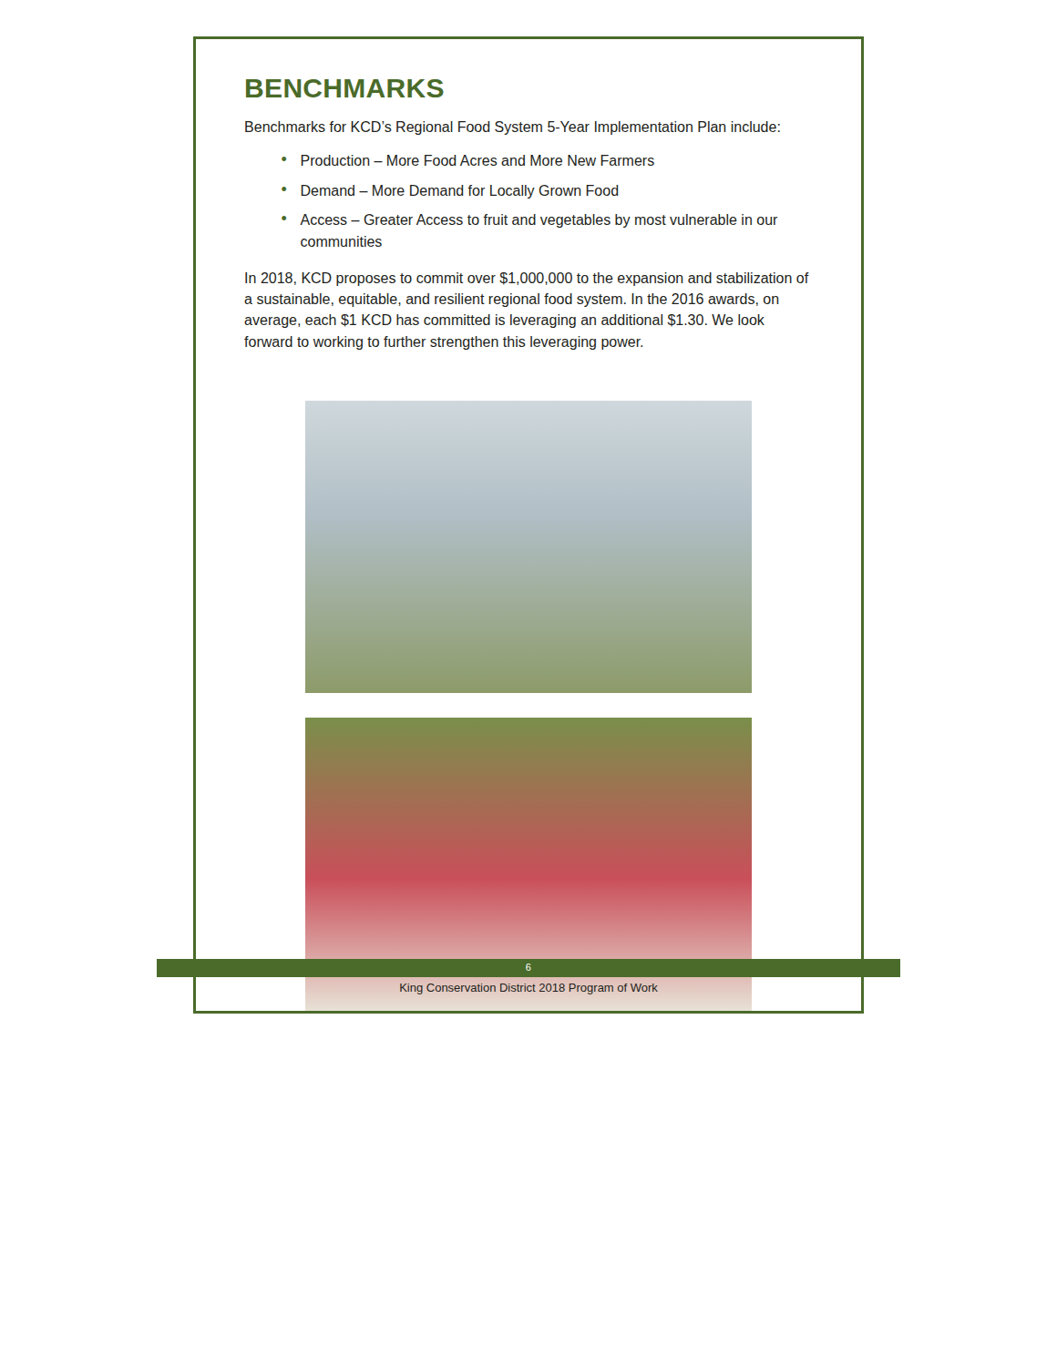Benchmarks
Benchmarks for KCD’s Regional Food System 5-Year Implementation Plan include:
Production – More Food Acres and More New Farmers
Demand – More Demand for Locally Grown Food
Access – Greater Access to fruit and vegetables by most vulnerable in our communities
In 2018, KCD proposes to commit over $1,000,000 to the expansion and stabilization of a sustainable, equitable, and resilient regional food system. In the 2016 awards, on average, each $1 KCD has committed is leveraging an additional $1.30. We look forward to working to further strengthen this leveraging power.
6
King Conservation District 2018 Program of Work